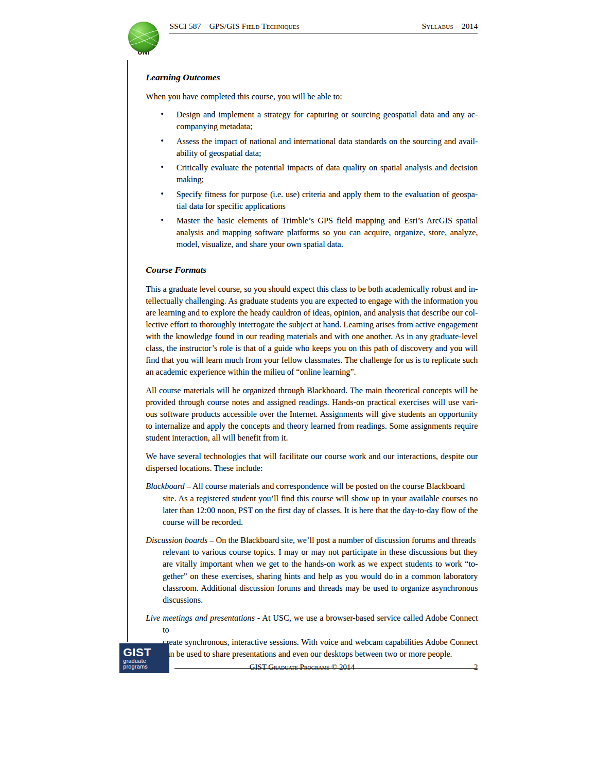UNI
SSCI 587 – GPS/GIS Field Techniques Syllabus – 2014
Learning Outcomes
When you have completed this course, you will be able to:
Design and implement a strategy for capturing or sourcing geospatial data and any accompanying metadata;
Assess the impact of national and international data standards on the sourcing and availability of geospatial data;
Critically evaluate the potential impacts of data quality on spatial analysis and decision making;
Specify fitness for purpose (i.e. use) criteria and apply them to the evaluation of geospatial data for specific applications
Master the basic elements of Trimble’s GPS field mapping and Esri’s ArcGIS spatial analysis and mapping software platforms so you can acquire, organize, store, analyze, model, visualize, and share your own spatial data.
Course Formats
This a graduate level course, so you should expect this class to be both academically robust and intellectually challenging. As graduate students you are expected to engage with the information you are learning and to explore the heady cauldron of ideas, opinion, and analysis that describe our collective effort to thoroughly interrogate the subject at hand. Learning arises from active engagement with the knowledge found in our reading materials and with one another. As in any graduate-level class, the instructor’s role is that of a guide who keeps you on this path of discovery and you will find that you will learn much from your fellow classmates. The challenge for us is to replicate such an academic experience within the milieu of “online learning”.
All course materials will be organized through Blackboard. The main theoretical concepts will be provided through course notes and assigned readings. Hands-on practical exercises will use various software products accessible over the Internet. Assignments will give students an opportunity to internalize and apply the concepts and theory learned from readings. Some assignments require student interaction, all will benefit from it.
We have several technologies that will facilitate our course work and our interactions, despite our dispersed locations. These include:
Blackboard – All course materials and correspondence will be posted on the course Blackboard
site. As a registered student you’ll find this course will show up in your available courses no later than 12:00 noon, PST on the first day of classes. It is here that the day-to-day flow of the course will be recorded.
Discussion boards – On the Blackboard site, we’ll post a number of discussion forums and threads
relevant to various course topics. I may or may not participate in these discussions but they are vitally important when we get to the hands-on work as we expect students to work “together” on these exercises, sharing hints and help as you would do in a common laboratory classroom. Additional discussion forums and threads may be used to organize asynchronous discussions.
Live meetings and presentations - At USC, we use a browser-based service called Adobe Connect to
create synchronous, interactive sessions. With voice and webcam capabilities Adobe Connect can be used to share presentations and even our desktops between two or more people.
GIST graduate programs
GIST Graduate Programs © 2014 2